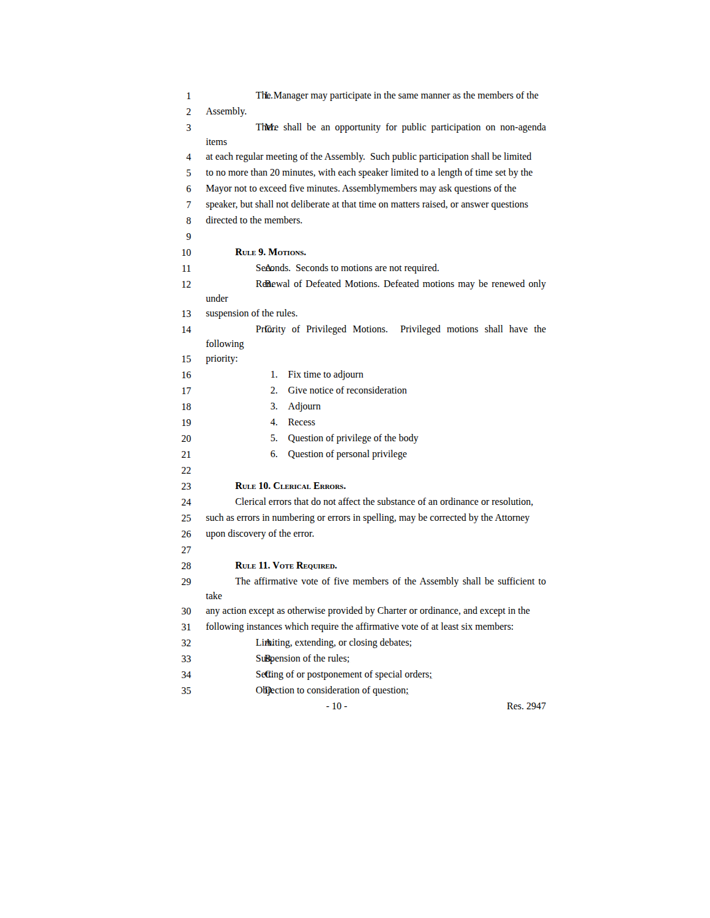| 1 | L. The Manager may participate in the same manner as the members of the |
| 2 | Assembly. |
| 3 | M. There shall be an opportunity for public participation on non-agenda items |
| 4 | at each regular meeting of the Assembly. Such public participation shall be limited |
| 5 | to no more than 20 minutes, with each speaker limited to a length of time set by the |
| 6 | Mayor not to exceed five minutes. Assemblymembers may ask questions of the |
| 7 | speaker, but shall not deliberate at that time on matters raised, or answer questions |
| 8 | directed to the members. |
| 9 | |
| 10 | Rule 9. Motions. |
| 11 | A. Seconds. Seconds to motions are not required. |
| 12 | B. Renewal of Defeated Motions. Defeated motions may be renewed only under |
| 13 | suspension of the rules. |
| 14 | C. Priority of Privileged Motions. Privileged motions shall have the following |
| 15 | priority: |
| 16 | 1. Fix time to adjourn |
| 17 | 2. Give notice of reconsideration |
| 18 | 3. Adjourn |
| 19 | 4. Recess |
| 20 | 5. Question of privilege of the body |
| 21 | 6. Question of personal privilege |
| 22 | |
| 23 | Rule 10. Clerical Errors. |
| 24 | Clerical errors that do not affect the substance of an ordinance or resolution, |
| 25 | such as errors in numbering or errors in spelling, may be corrected by the Attorney |
| 26 | upon discovery of the error. |
| 27 | |
| 28 | Rule 11. Vote Required. |
| 29 | The affirmative vote of five members of the Assembly shall be sufficient to take |
| 30 | any action except as otherwise provided by Charter or ordinance, and except in the |
| 31 | following instances which require the affirmative vote of at least six members: |
| 32 | A. Limiting, extending, or closing debates ; |
| 33 | B. Suspension of the rules ; |
| 34 | C. Setting of or postponement of special orders ; |
| 35 | D. Objection to consideration of question ; |
- 10 -
Res. 2947